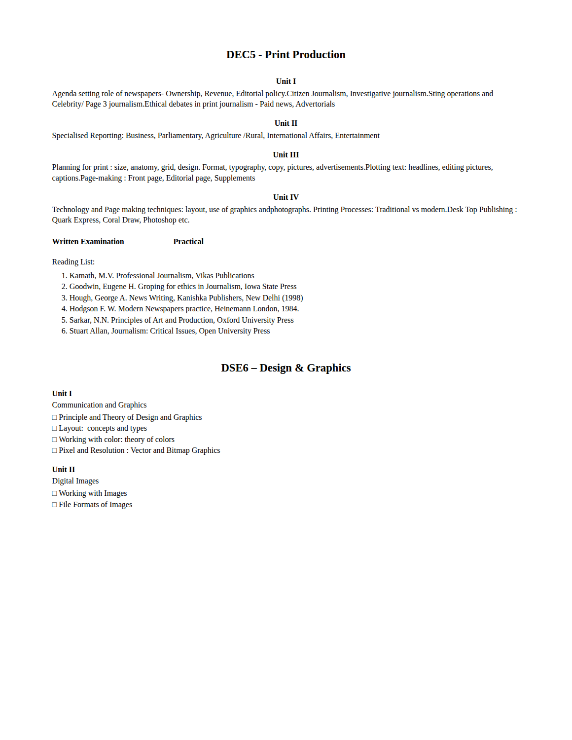DEC5 - Print Production
Unit I
Agenda setting role of newspapers- Ownership, Revenue, Editorial policy.Citizen Journalism, Investigative journalism.Sting operations and Celebrity/ Page 3 journalism.Ethical debates in print journalism - Paid news, Advertorials
Unit II
Specialised Reporting: Business, Parliamentary, Agriculture /Rural, International Affairs, Entertainment
Unit III
Planning for print : size, anatomy, grid, design. Format, typography, copy, pictures, advertisements.Plotting text: headlines, editing pictures, captions.Page-making : Front page, Editorial page, Supplements
Unit IV
Technology and Page making techniques: layout, use of graphics andphotographs. Printing Processes: Traditional vs modern.Desk Top Publishing : Quark Express, Coral Draw, Photoshop etc.
Written Examination Practical
Reading List:
Kamath, M.V. Professional Journalism, Vikas Publications
Goodwin, Eugene H. Groping for ethics in Journalism, Iowa State Press
Hough, George A. News Writing, Kanishka Publishers, New Delhi (1998)
Hodgson F. W. Modern Newspapers practice, Heinemann London, 1984.
Sarkar, N.N. Principles of Art and Production, Oxford University Press
Stuart Allan, Journalism: Critical Issues, Open University Press
DSE6 – Design & Graphics
Unit I
Communication and Graphics
Principle and Theory of Design and Graphics
Layout: concepts and types
Working with color: theory of colors
Pixel and Resolution : Vector and Bitmap Graphics
Unit II
Digital Images
Working with Images
File Formats of Images